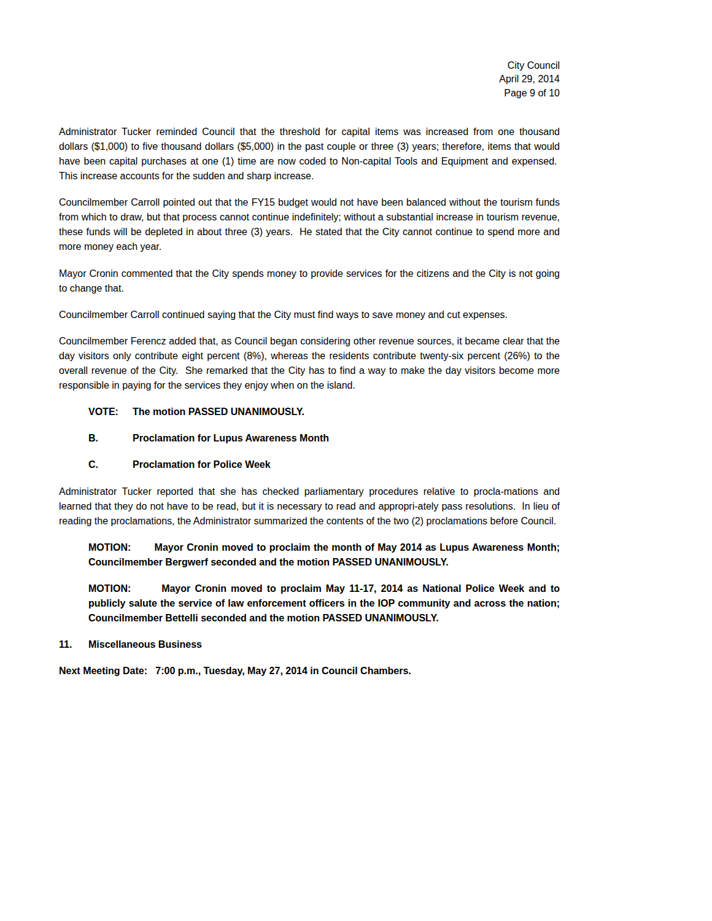City Council
April 29, 2014
Page 9 of 10
Administrator Tucker reminded Council that the threshold for capital items was increased from one thousand dollars ($1,000) to five thousand dollars ($5,000) in the past couple or three (3) years; therefore, items that would have been capital purchases at one (1) time are now coded to Non-capital Tools and Equipment and expensed. This increase accounts for the sudden and sharp increase.
Councilmember Carroll pointed out that the FY15 budget would not have been balanced without the tourism funds from which to draw, but that process cannot continue indefinitely; without a substantial increase in tourism revenue, these funds will be depleted in about three (3) years. He stated that the City cannot continue to spend more and more money each year.
Mayor Cronin commented that the City spends money to provide services for the citizens and the City is not going to change that.
Councilmember Carroll continued saying that the City must find ways to save money and cut expenses.
Councilmember Ferencz added that, as Council began considering other revenue sources, it became clear that the day visitors only contribute eight percent (8%), whereas the residents contribute twenty-six percent (26%) to the overall revenue of the City. She remarked that the City has to find a way to make the day visitors become more responsible in paying for the services they enjoy when on the island.
VOTE: The motion PASSED UNANIMOUSLY.
B. Proclamation for Lupus Awareness Month
C. Proclamation for Police Week
Administrator Tucker reported that she has checked parliamentary procedures relative to procla-mations and learned that they do not have to be read, but it is necessary to read and appropri-ately pass resolutions. In lieu of reading the proclamations, the Administrator summarized the contents of the two (2) proclamations before Council.
MOTION: Mayor Cronin moved to proclaim the month of May 2014 as Lupus Awareness Month; Councilmember Bergwerf seconded and the motion PASSED UNANIMOUSLY.
MOTION: Mayor Cronin moved to proclaim May 11-17, 2014 as National Police Week and to publicly salute the service of law enforcement officers in the IOP community and across the nation; Councilmember Bettelli seconded and the motion PASSED UNANIMOUSLY.
11. Miscellaneous Business
Next Meeting Date: 7:00 p.m., Tuesday, May 27, 2014 in Council Chambers.